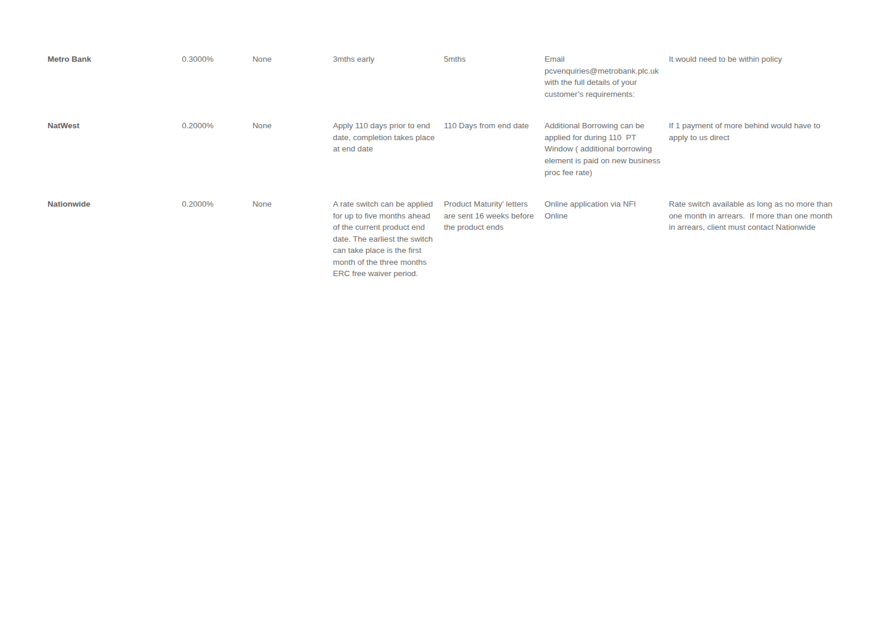| Metro Bank | 0.3000% | None | 3mths early | 5mths | Email pcvenquiries@metrobank.plc.uk with the full details of your customer’s requirements: | It would need to be within policy |
| NatWest | 0.2000% | None | Apply 110 days prior to end date, completion takes place at end date | 110 Days from end date | Additional Borrowing can be applied for during 110 PT Window ( additional borrowing element is paid on new business proc fee rate) | If 1 payment of more behind would have to apply to us direct |
| Nationwide | 0.2000% | None | A rate switch can be applied for up to five months ahead of the current product end date. The earliest the switch can take place is the first month of the three months ERC free waiver period. | Product Maturity' letters are sent 16 weeks before the product ends | Online application via NFI Online | Rate switch available as long as no more than one month in arrears. If more than one month in arrears, client must contact Nationwide |